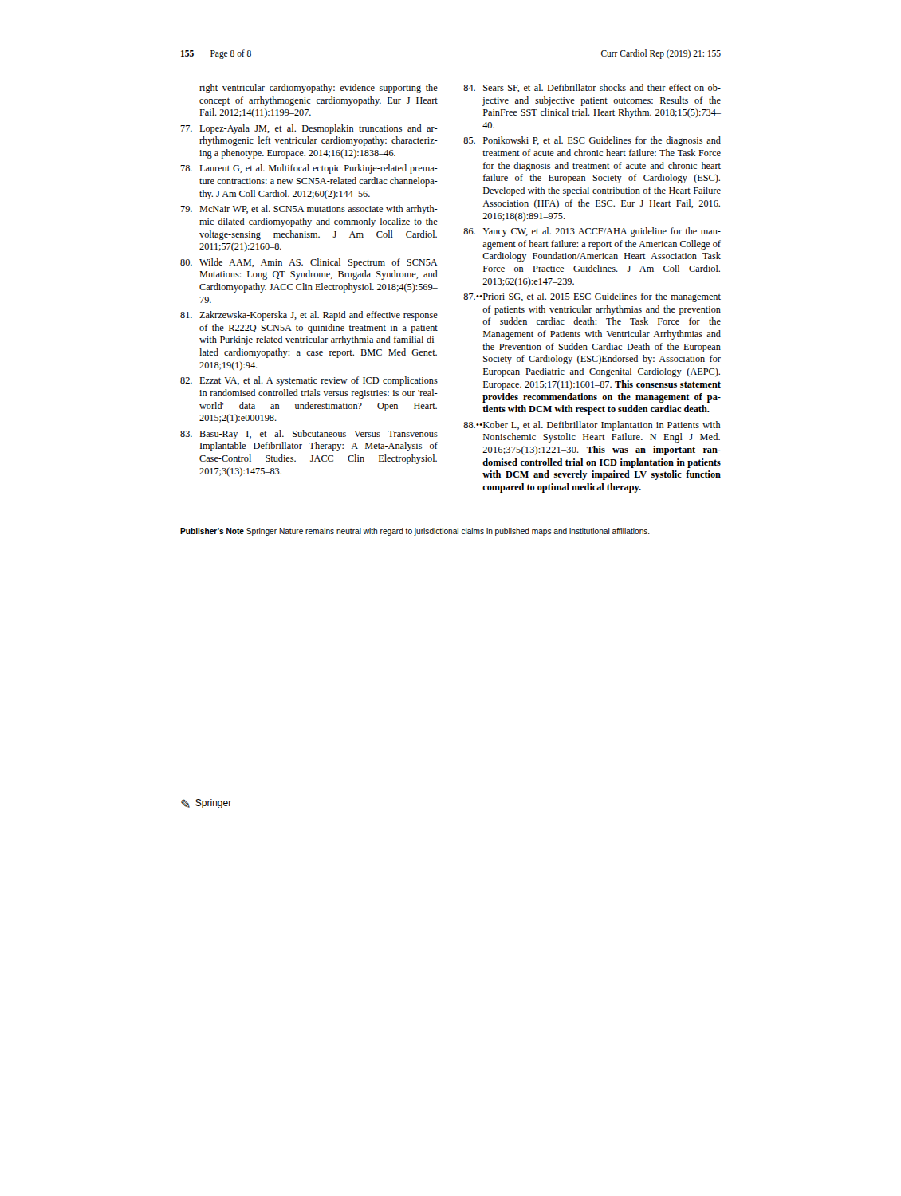155 Page 8 of 8
Curr Cardiol Rep (2019) 21: 155
right ventricular cardiomyopathy: evidence supporting the concept of arrhythmogenic cardiomyopathy. Eur J Heart Fail. 2012;14(11):1199–207.
77. Lopez-Ayala JM, et al. Desmoplakin truncations and arrhythmogenic left ventricular cardiomyopathy: characterizing a phenotype. Europace. 2014;16(12):1838–46.
78. Laurent G, et al. Multifocal ectopic Purkinje-related premature contractions: a new SCN5A-related cardiac channelopathy. J Am Coll Cardiol. 2012;60(2):144–56.
79. McNair WP, et al. SCN5A mutations associate with arrhythmic dilated cardiomyopathy and commonly localize to the voltage-sensing mechanism. J Am Coll Cardiol. 2011;57(21):2160–8.
80. Wilde AAM, Amin AS. Clinical Spectrum of SCN5A Mutations: Long QT Syndrome, Brugada Syndrome, and Cardiomyopathy. JACC Clin Electrophysiol. 2018;4(5):569–79.
81. Zakrzewska-Koperska J, et al. Rapid and effective response of the R222Q SCN5A to quinidine treatment in a patient with Purkinje-related ventricular arrhythmia and familial dilated cardiomyopathy: a case report. BMC Med Genet. 2018;19(1):94.
82. Ezzat VA, et al. A systematic review of ICD complications in randomised controlled trials versus registries: is our 'real-world' data an underestimation? Open Heart. 2015;2(1):e000198.
83. Basu-Ray I, et al. Subcutaneous Versus Transvenous Implantable Defibrillator Therapy: A Meta-Analysis of Case-Control Studies. JACC Clin Electrophysiol. 2017;3(13):1475–83.
84. Sears SF, et al. Defibrillator shocks and their effect on objective and subjective patient outcomes: Results of the PainFree SST clinical trial. Heart Rhythm. 2018;15(5):734–40.
85. Ponikowski P, et al. ESC Guidelines for the diagnosis and treatment of acute and chronic heart failure: The Task Force for the diagnosis and treatment of acute and chronic heart failure of the European Society of Cardiology (ESC). Developed with the special contribution of the Heart Failure Association (HFA) of the ESC. Eur J Heart Fail, 2016. 2016;18(8):891–975.
86. Yancy CW, et al. 2013 ACCF/AHA guideline for the management of heart failure: a report of the American College of Cardiology Foundation/American Heart Association Task Force on Practice Guidelines. J Am Coll Cardiol. 2013;62(16):e147–239.
87.••Priori SG, et al. 2015 ESC Guidelines for the management of patients with ventricular arrhythmias and the prevention of sudden cardiac death: The Task Force for the Management of Patients with Ventricular Arrhythmias and the Prevention of Sudden Cardiac Death of the European Society of Cardiology (ESC)Endorsed by: Association for European Paediatric and Congenital Cardiology (AEPC). Europace. 2015;17(11):1601–87. This consensus statement provides recommendations on the management of patients with DCM with respect to sudden cardiac death.
88.••Kober L, et al. Defibrillator Implantation in Patients with Nonischemic Systolic Heart Failure. N Engl J Med. 2016;375(13):1221–30. This was an important randomised controlled trial on ICD implantation in patients with DCM and severely impaired LV systolic function compared to optimal medical therapy.
Publisher’s Note Springer Nature remains neutral with regard to jurisdictional claims in published maps and institutional affiliations.
✎Springer